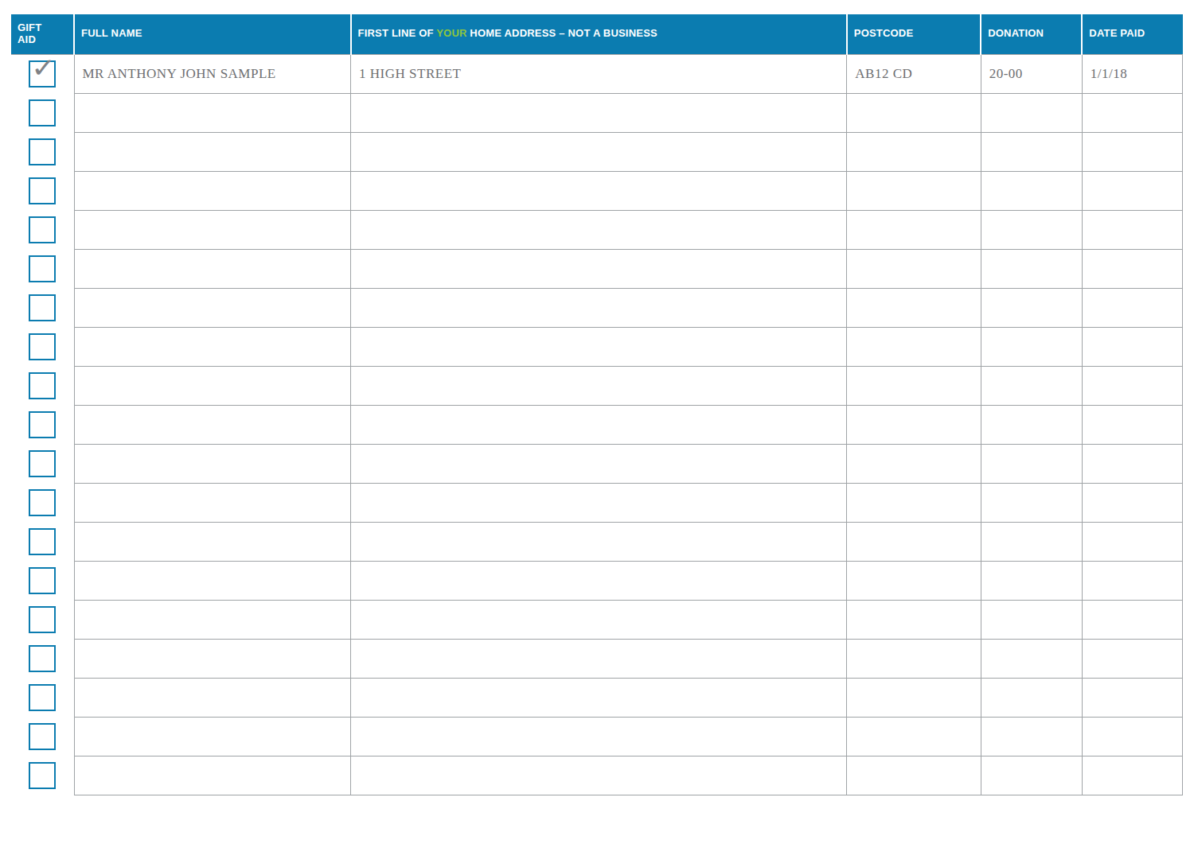| Gift Aid | Full Name | First line of your home address – not a business | Postcode | Donation | Date Paid |
| --- | --- | --- | --- | --- | --- |
| ✓ | MR ANTHONY JOHN SAMPLE | 1 HIGH STREET | AB12 CD | 20-00 | 1/1/18 |